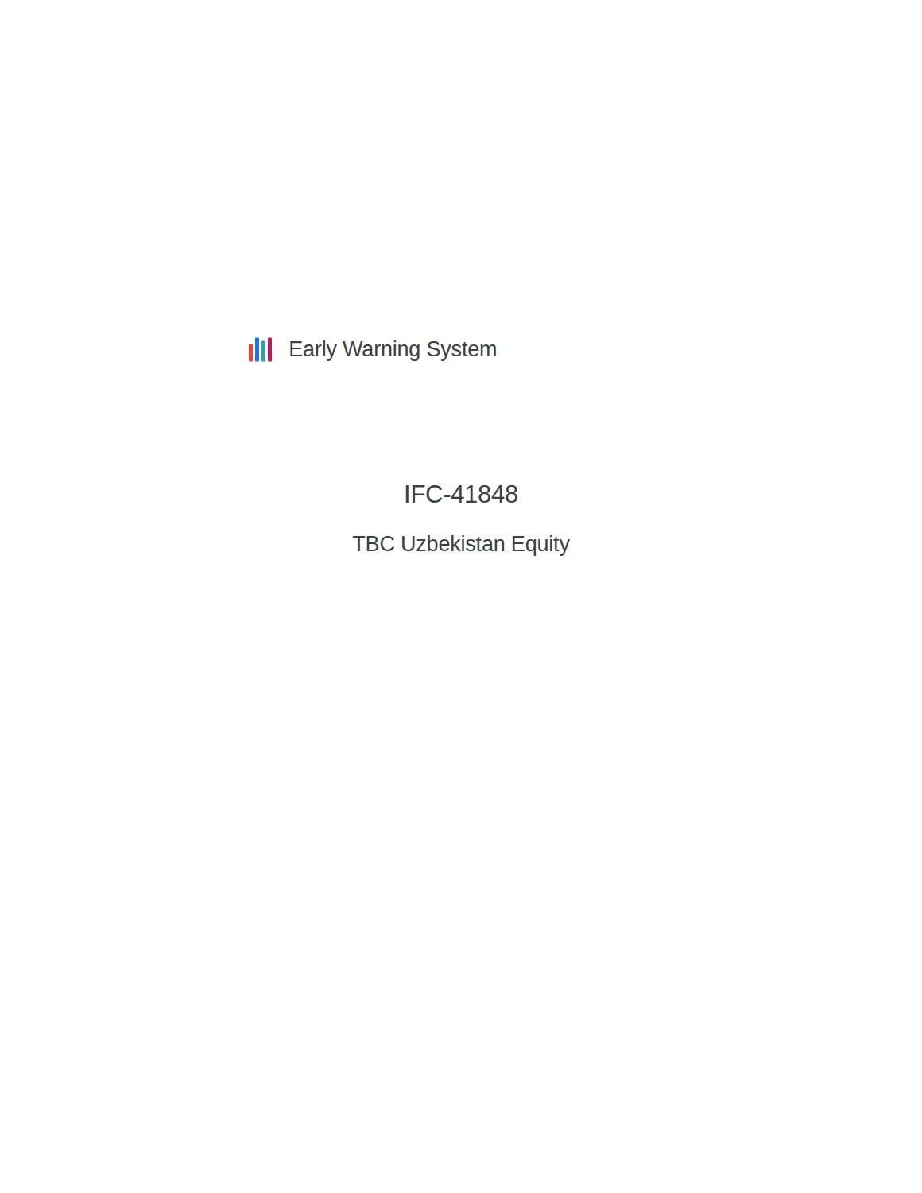Early Warning System
IFC-41848
TBC Uzbekistan Equity